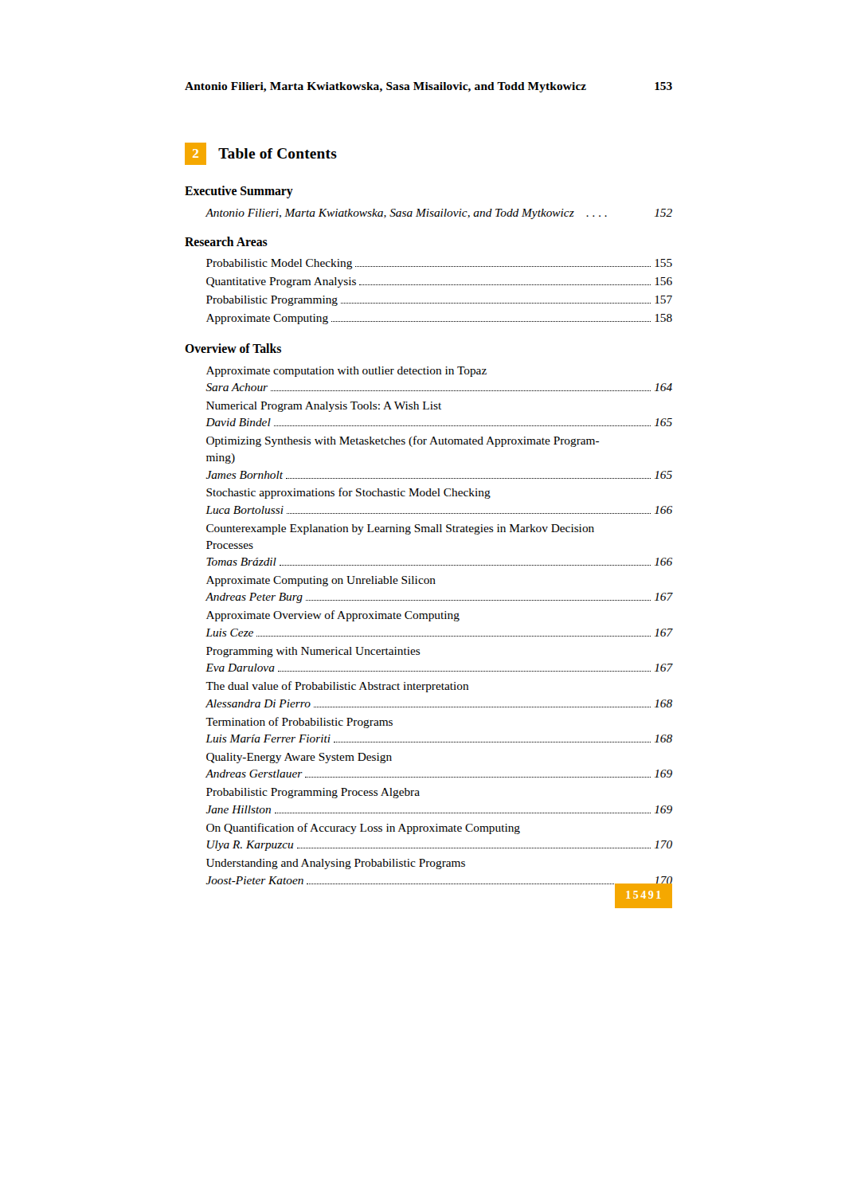Antonio Filieri, Marta Kwiatkowska, Sasa Misailovic, and Todd Mytkowicz 153
2 Table of Contents
Executive Summary
Antonio Filieri, Marta Kwiatkowska, Sasa Misailovic, and Todd Mytkowicz . . . . 152
Research Areas
Probabilistic Model Checking 155
Quantitative Program Analysis 156
Probabilistic Programming 157
Approximate Computing 158
Overview of Talks
Approximate computation with outlier detection in Topaz Sara Achour 164
Numerical Program Analysis Tools: A Wish List David Bindel 165
Optimizing Synthesis with Metasketches (for Automated Approximate Program-ming) James Bornholt 165
Stochastic approximations for Stochastic Model Checking Luca Bortolussi 166
Counterexample Explanation by Learning Small Strategies in Markov DecisionProcesses Tomas Brázdil 166
Approximate Computing on Unreliable Silicon Andreas Peter Burg 167
Approximate Overview of Approximate Computing Luis Ceze 167
Programming with Numerical Uncertainties Eva Darulova 167
The dual value of Probabilistic Abstract interpretation Alessandra Di Pierro 168
Termination of Probabilistic Programs Luis María Ferrer Fioriti 168
Quality-Energy Aware System Design Andreas Gerstlauer 169
Probabilistic Programming Process Algebra Jane Hillston 169
On Quantification of Accuracy Loss in Approximate Computing Ulya R. Karpuzcu 170
Understanding and Analysing Probabilistic Programs Joost-Pieter Katoen 170
15491